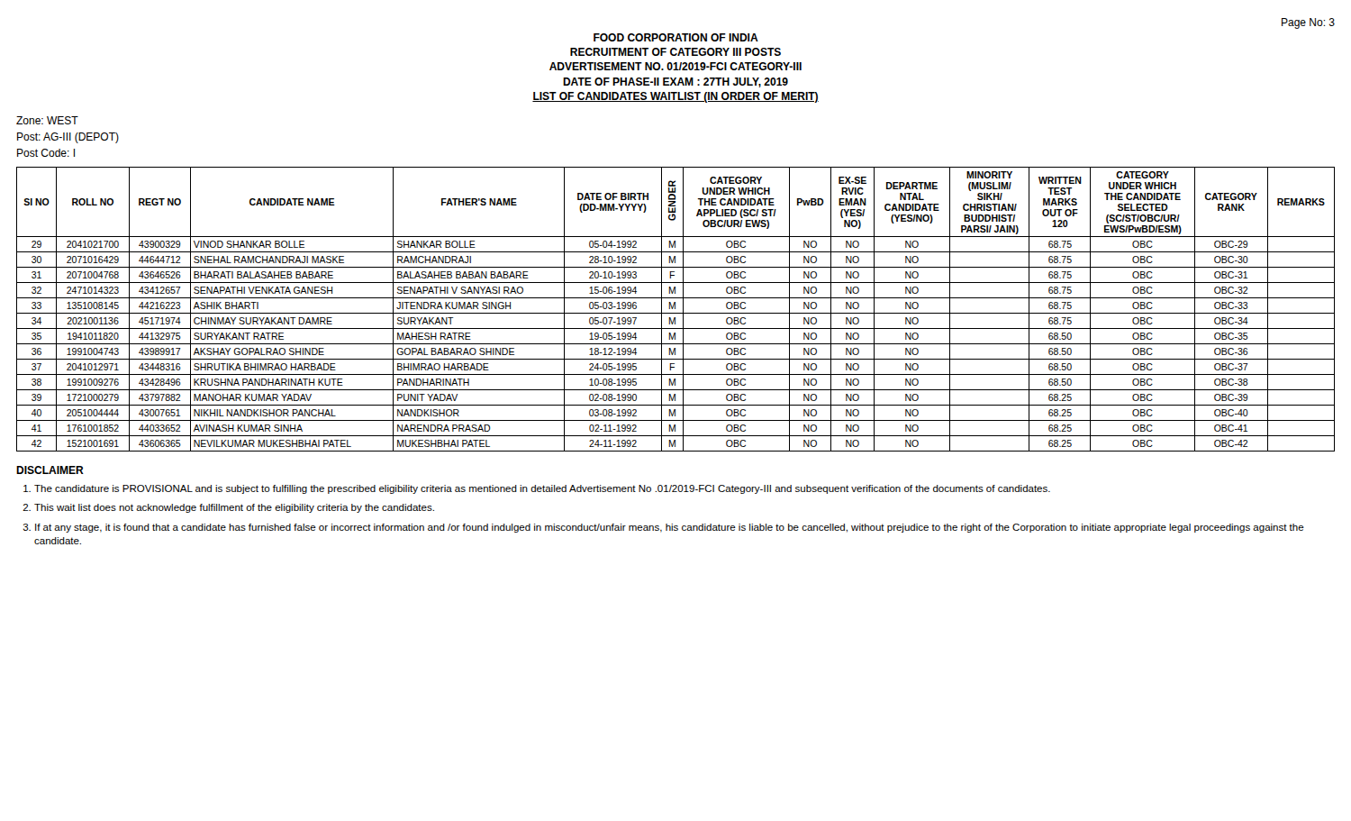Page No: 3
FOOD CORPORATION OF INDIA
RECRUITMENT OF CATEGORY III POSTS
ADVERTISEMENT NO. 01/2019-FCI Category-III
DATE OF PHASE-II EXAM : 27th July, 2019
LIST OF CANDIDATES WAITLIST (IN ORDER OF MERIT)
Zone: WEST
Post: AG-III (DEPOT)
Post Code: I
| SI NO | ROLL NO | REGT NO | CANDIDATE NAME | FATHER'S NAME | DATE OF BIRTH (DD-MM-YYYY) | GENDER | CATEGORY UNDER WHICH THE CANDIDATE APPLIED (SC/ ST/ OBC/UR/ EWS) | PwBD | EX-SE RVIC EMAN (YES/ NO) | DEPARTME NTAL CANDIDATE (YES/NO) | MINORITY (MUSLIM/ SIKH/ CHRISTIAN/ BUDDHIST/ PARSI/ JAIN) | WRITTEN TEST MARKS OUT OF 120 | CATEGORY UNDER WHICH THE CANDIDATE SELECTED (SC/ST/OBC/UR/ EWS/PwBD/ESM) | CATEGORY RANK | REMARKS |
| --- | --- | --- | --- | --- | --- | --- | --- | --- | --- | --- | --- | --- | --- | --- | --- |
| 29 | 2041021700 | 43900329 | VINOD SHANKAR BOLLE | SHANKAR BOLLE | 05-04-1992 | M | OBC | NO | NO | NO | | 68.75 | OBC | OBC-29 | |
| 30 | 2071016429 | 44644712 | SNEHAL RAMCHANDRAJI MASKE | RAMCHANDRAJI | 28-10-1992 | M | OBC | NO | NO | NO | | 68.75 | OBC | OBC-30 | |
| 31 | 2071004768 | 43646526 | BHARATI BALASAHEB BABARE | BALASAHEB BABAN BABARE | 20-10-1993 | F | OBC | NO | NO | NO | | 68.75 | OBC | OBC-31 | |
| 32 | 2471014323 | 43412657 | SENAPATHI VENKATA GANESH | SENAPATHI V SANYASI RAO | 15-06-1994 | M | OBC | NO | NO | NO | | 68.75 | OBC | OBC-32 | |
| 33 | 1351008145 | 44216223 | ASHIK BHARTI | JITENDRA KUMAR SINGH | 05-03-1996 | M | OBC | NO | NO | NO | | 68.75 | OBC | OBC-33 | |
| 34 | 2021001136 | 45171974 | CHINMAY SURYAKANT DAMRE | SURYAKANT | 05-07-1997 | M | OBC | NO | NO | NO | | 68.75 | OBC | OBC-34 | |
| 35 | 1941011820 | 44132975 | SURYAKANT RATRE | MAHESH RATRE | 19-05-1994 | M | OBC | NO | NO | NO | | 68.50 | OBC | OBC-35 | |
| 36 | 1991004743 | 43989917 | AKSHAY GOPALRAO SHINDE | GOPAL BABARAO SHINDE | 18-12-1994 | M | OBC | NO | NO | NO | | 68.50 | OBC | OBC-36 | |
| 37 | 2041012971 | 43448316 | SHRUTIKA BHIMRAO HARBADE | BHIMRAO HARBADE | 24-05-1995 | F | OBC | NO | NO | NO | | 68.50 | OBC | OBC-37 | |
| 38 | 1991009276 | 43428496 | KRUSHNA PANDHARINATH KUTE | PANDHARINATH | 10-08-1995 | M | OBC | NO | NO | NO | | 68.50 | OBC | OBC-38 | |
| 39 | 1721000279 | 43797882 | MANOHAR KUMAR YADAV | PUNIT YADAV | 02-08-1990 | M | OBC | NO | NO | NO | | 68.25 | OBC | OBC-39 | |
| 40 | 2051004444 | 43007651 | NIKHIL NANDKISHOR PANCHAL | NANDKISHOR | 03-08-1992 | M | OBC | NO | NO | NO | | 68.25 | OBC | OBC-40 | |
| 41 | 1761001852 | 44033652 | AVINASH KUMAR SINHA | NARENDRA PRASAD | 02-11-1992 | M | OBC | NO | NO | NO | | 68.25 | OBC | OBC-41 | |
| 42 | 1521001691 | 43606365 | NEVILKUMAR MUKESHBHAI PATEL | MUKESHBHAI PATEL | 24-11-1992 | M | OBC | NO | NO | NO | | 68.25 | OBC | OBC-42 | |
DISCLAIMER
The candidature is PROVISIONAL and is subject to fulfilling the prescribed eligibility criteria as mentioned in detailed Advertisement No .01/2019-FCI Category-III and subsequent verification of the documents of candidates.
This wait list does not acknowledge fulfillment of the eligibility criteria by the candidates.
If at any stage, it is found that a candidate has furnished false or incorrect information and /or found indulged in misconduct/unfair means, his candidature is liable to be cancelled, without prejudice to the right of the Corporation to initiate appropriate legal proceedings against the candidate.